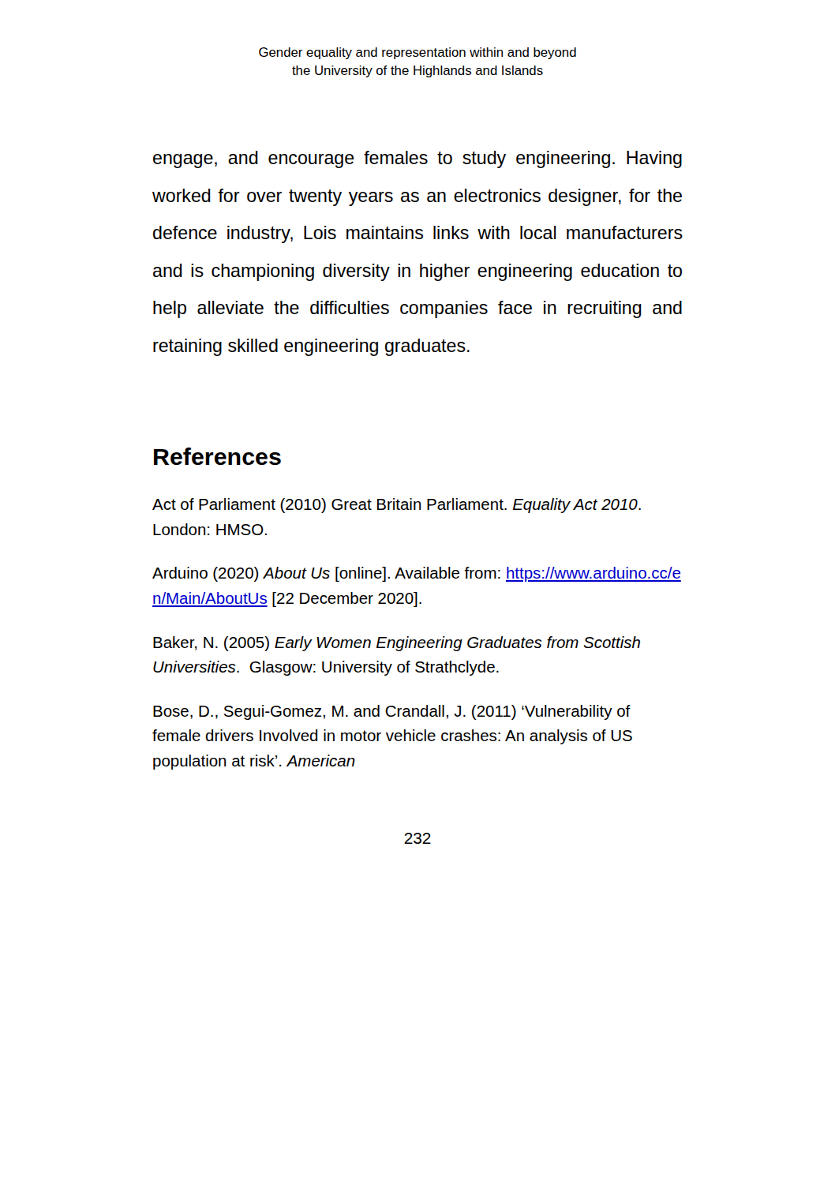Gender equality and representation within and beyond
the University of the Highlands and Islands
engage, and encourage females to study engineering. Having worked for over twenty years as an electronics designer, for the defence industry, Lois maintains links with local manufacturers and is championing diversity in higher engineering education to help alleviate the difficulties companies face in recruiting and retaining skilled engineering graduates.
References
Act of Parliament (2010) Great Britain Parliament. Equality Act 2010. London: HMSO.
Arduino (2020) About Us [online]. Available from: https://www.arduino.cc/en/Main/AboutUs [22 December 2020].
Baker, N. (2005) Early Women Engineering Graduates from Scottish Universities. Glasgow: University of Strathclyde.
Bose, D., Segui-Gomez, M. and Crandall, J. (2011) ‘Vulnerability of female drivers Involved in motor vehicle crashes: An analysis of US population at risk’. American
232